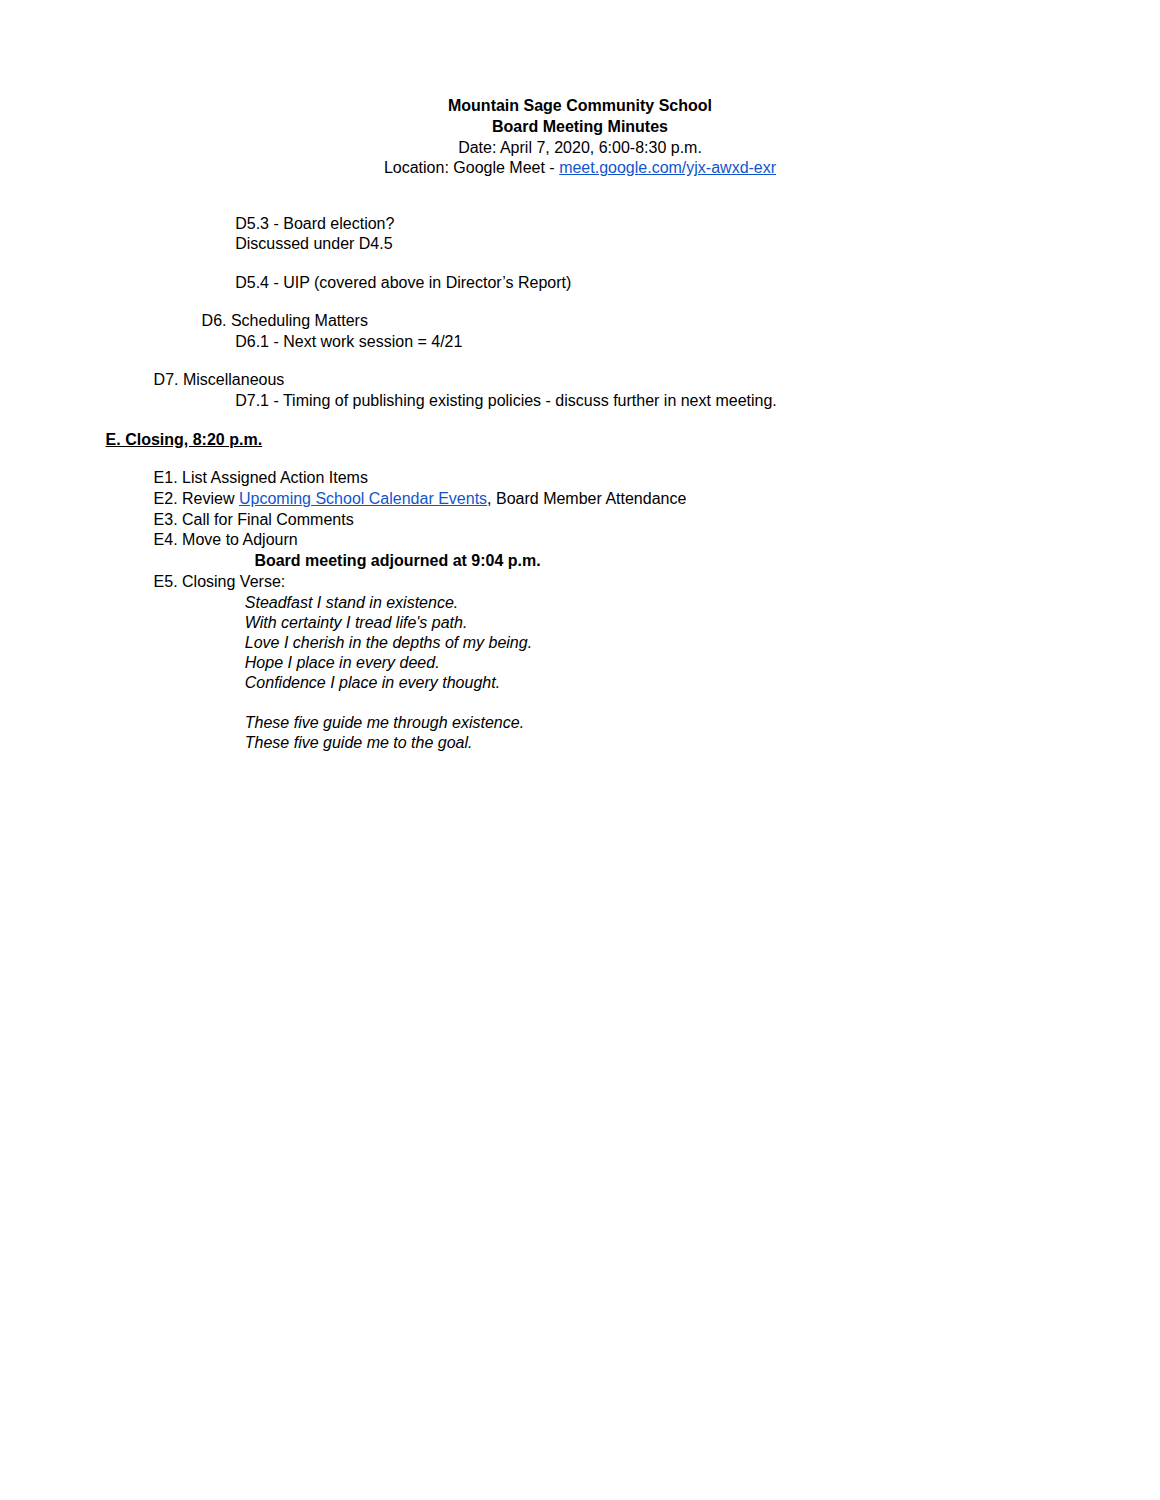Mountain Sage Community School
Board Meeting Minutes
Date: April 7, 2020, 6:00-8:30 p.m.
Location: Google Meet - meet.google.com/yjx-awxd-exr
D5.3 - Board election?
Discussed under D4.5
D5.4 - UIP (covered above in Director’s Report)
D6. Scheduling Matters
D6.1 - Next work session = 4/21
D7. Miscellaneous
D7.1 - Timing of publishing existing policies - discuss further in next meeting.
E. Closing, 8:20 p.m.
E1. List Assigned Action Items
E2. Review Upcoming School Calendar Events, Board Member Attendance
E3. Call for Final Comments
E4. Move to Adjourn
Board meeting adjourned at 9:04 p.m.
E5. Closing Verse:
Steadfast I stand in existence.
With certainty I tread life's path.
Love I cherish in the depths of my being.
Hope I place in every deed.
Confidence I place in every thought.
These five guide me through existence.
These five guide me to the goal.